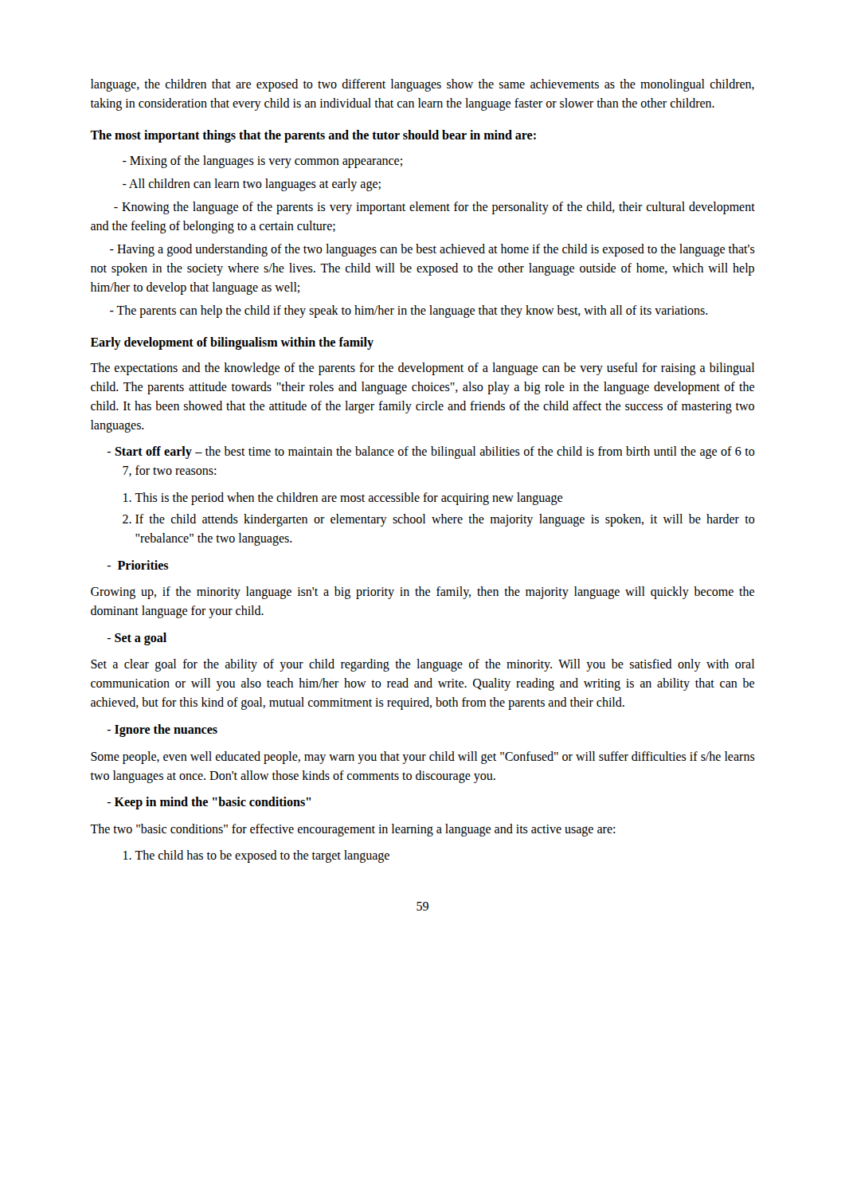language, the children that are exposed to two different languages show the same achievements as the monolingual children, taking in consideration that every child is an individual that can learn the language faster or slower than the other children.
The most important things that the parents and the tutor should bear in mind are:
- Mixing of the languages is very common appearance;
- All children can learn two languages at early age;
- Knowing the language of the parents is very important element for the personality of the child, their cultural development and the feeling of belonging to a certain culture;
- Having a good understanding of the two languages can be best achieved at home if the child is exposed to the language that's not spoken in the society where s/he lives. The child will be exposed to the other language outside of home, which will help him/her to develop that language as well;
- The parents can help the child if they speak to him/her in the language that they know best, with all of its variations.
Early development of bilingualism within the family
The expectations and the knowledge of the parents for the development of a language can be very useful for raising a bilingual child. The parents attitude towards "their roles and language choices", also play a big role in the language development of the child. It has been showed that the attitude of the larger family circle and friends of the child affect the success of mastering two languages.
- Start off early – the best time to maintain the balance of the bilingual abilities of the child is from birth until the age of 6 to 7, for two reasons:
This is the period when the children are most accessible for acquiring new language
If the child attends kindergarten or elementary school where the majority language is spoken, it will be harder to "rebalance" the two languages.
- Priorities
Growing up, if the minority language isn't a big priority in the family, then the majority language will quickly become the dominant language for your child.
- Set a goal
Set a clear goal for the ability of your child regarding the language of the minority. Will you be satisfied only with oral communication or will you also teach him/her how to read and write. Quality reading and writing is an ability that can be achieved, but for this kind of goal, mutual commitment is required, both from the parents and their child.
- Ignore the nuances
Some people, even well educated people, may warn you that your child will get "Confused" or will suffer difficulties if s/he learns two languages at once. Don't allow those kinds of comments to discourage you.
- Keep in mind the "basic conditions"
The two "basic conditions" for effective encouragement in learning a language and its active usage are:
The child has to be exposed to the target language
59